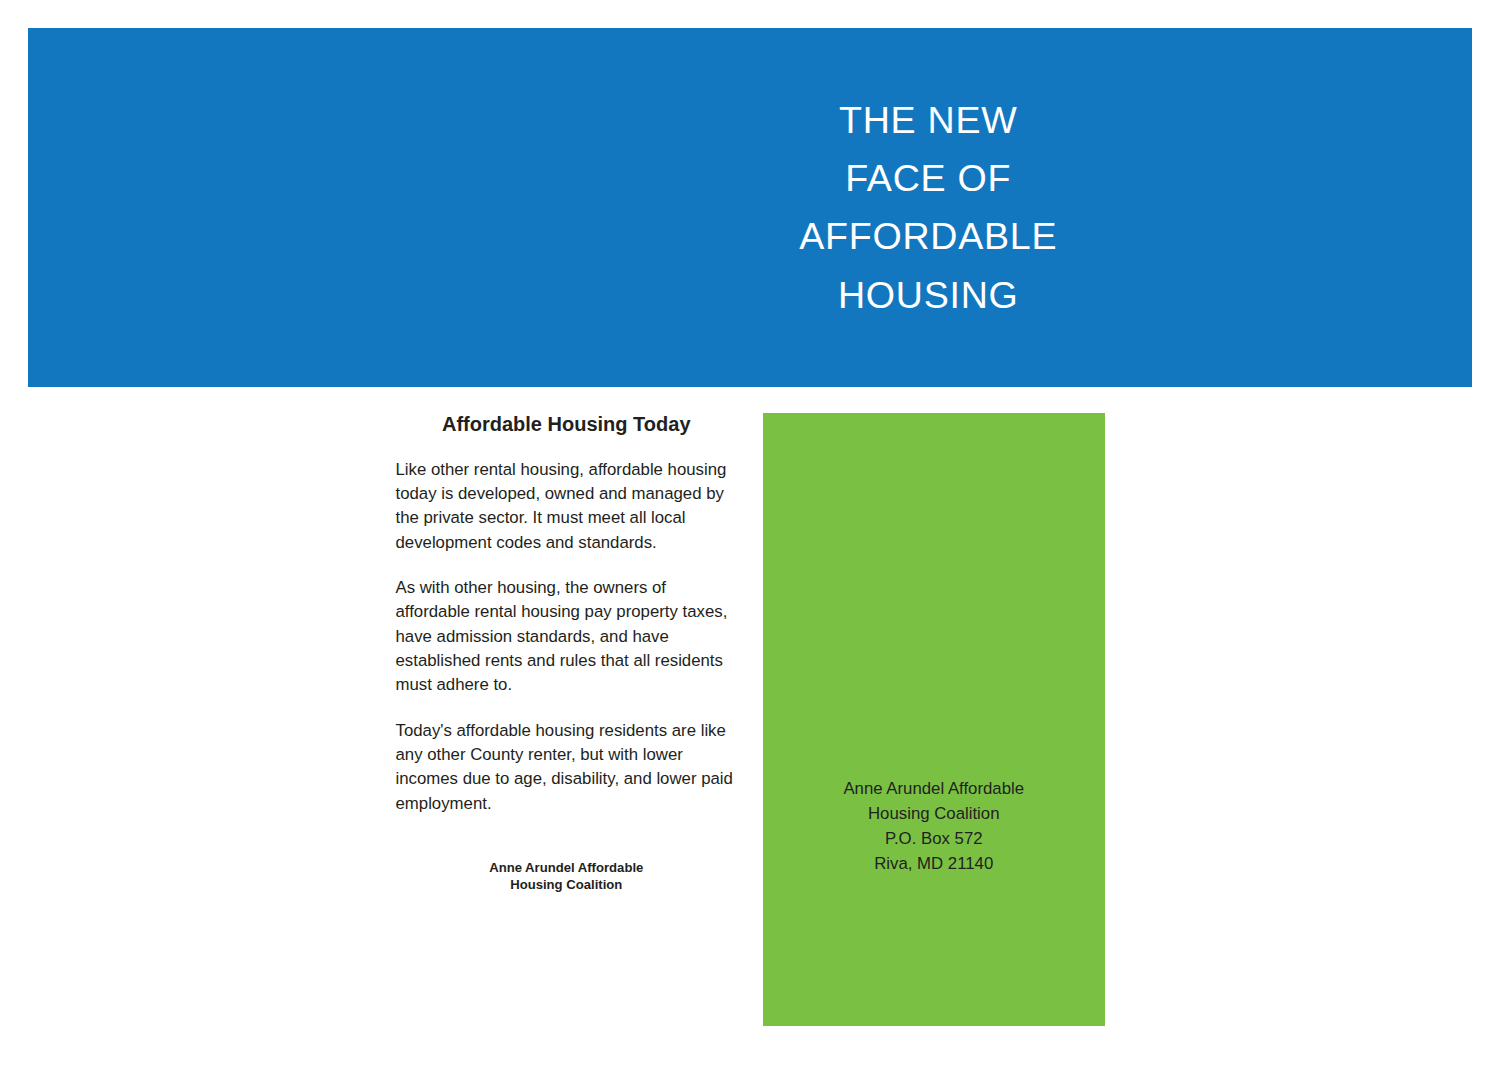The New
Face of
Affordable
Housing
Affordable Housing Today
Like other rental housing, affordable housing today is developed, owned and managed by the private sector. It must meet all local development codes and standards.
As with other housing, the owners of affordable rental housing pay property taxes, have admission standards, and have established rents and rules that all residents must adhere to.
Today's affordable housing residents are like any other County renter, but with lower incomes due to age, disability, and lower paid employment.
Anne Arundel Affordable
Housing Coalition
Anne Arundel Affordable
Housing Coalition
P.O. Box 572
Riva, MD 21140